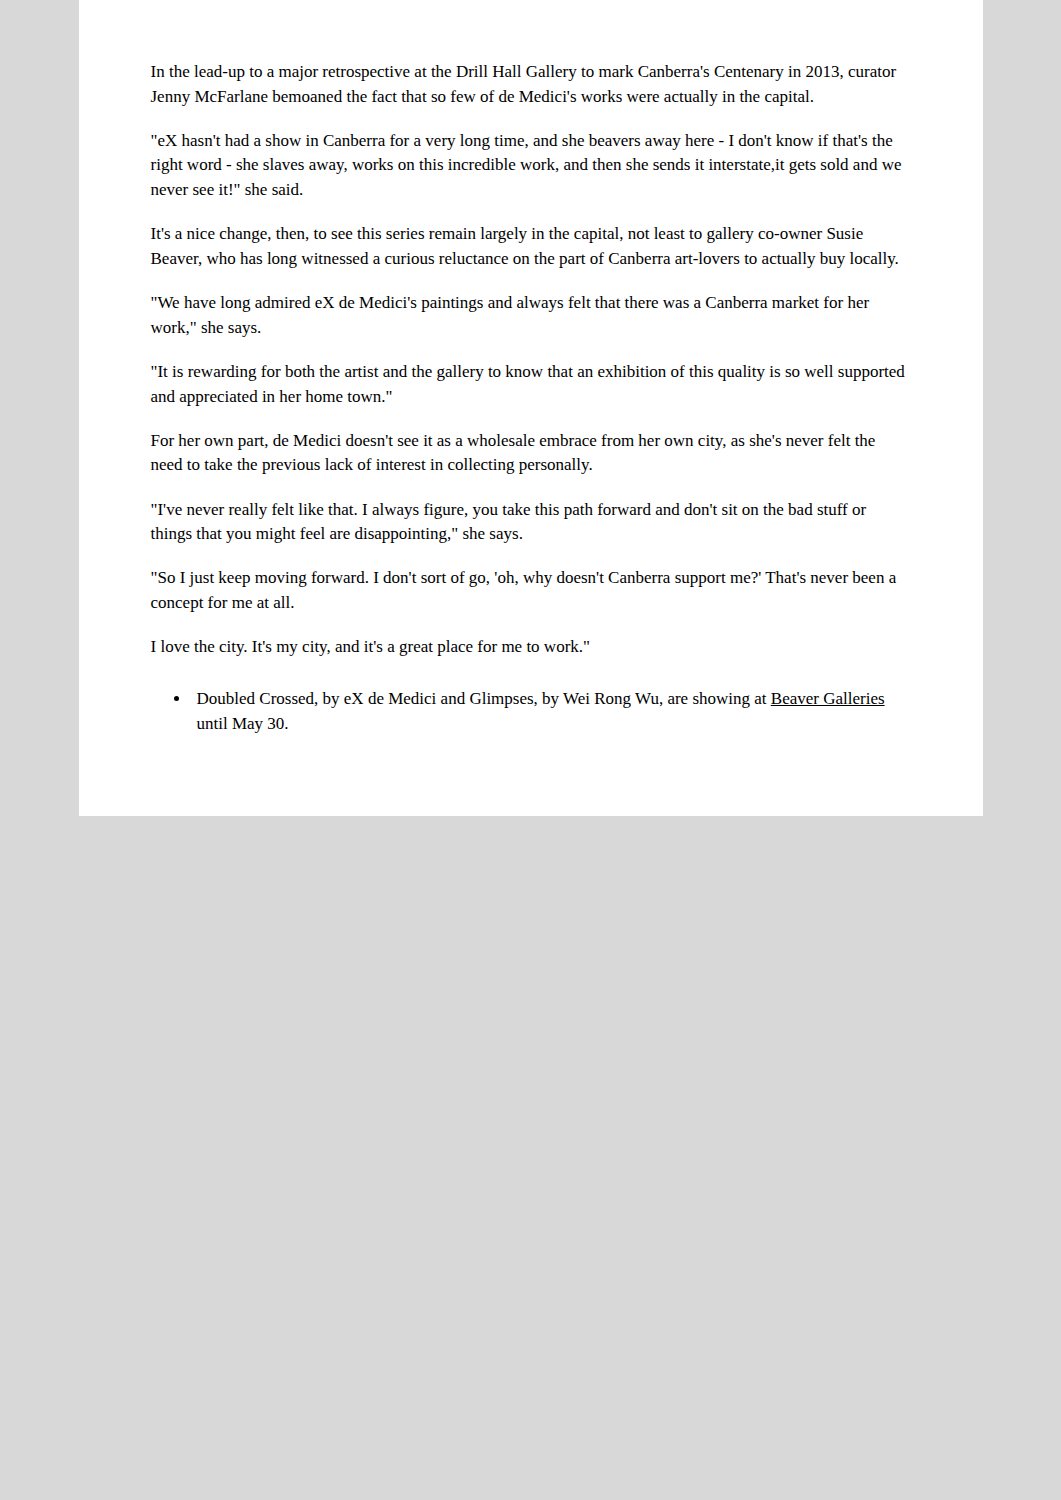In the lead-up to a major retrospective at the Drill Hall Gallery to mark Canberra's Centenary in 2013, curator Jenny McFarlane bemoaned the fact that so few of de Medici's works were actually in the capital.
"eX hasn't had a show in Canberra for a very long time, and she beavers away here - I don't know if that's the right word - she slaves away, works on this incredible work, and then she sends it interstate,it gets sold and we never see it!" she said.
It's a nice change, then, to see this series remain largely in the capital, not least to gallery co-owner Susie Beaver, who has long witnessed a curious reluctance on the part of Canberra art-lovers to actually buy locally.
"We have long admired eX de Medici's paintings and always felt that there was a Canberra market for her work," she says.
"It is rewarding for both the artist and the gallery to know that an exhibition of this quality is so well supported and appreciated in her home town."
For her own part, de Medici doesn't see it as a wholesale embrace from her own city, as she's never felt the need to take the previous lack of interest in collecting personally.
"I've never really felt like that. I always figure, you take this path forward and don't sit on the bad stuff or things that you might feel are disappointing," she says.
"So I just keep moving forward. I don't sort of go, 'oh, why doesn't Canberra support me?' That's never been a concept for me at all.
I love the city. It's my city, and it's a great place for me to work."
Doubled Crossed, by eX de Medici and Glimpses, by Wei Rong Wu, are showing at Beaver Galleries until May 30.